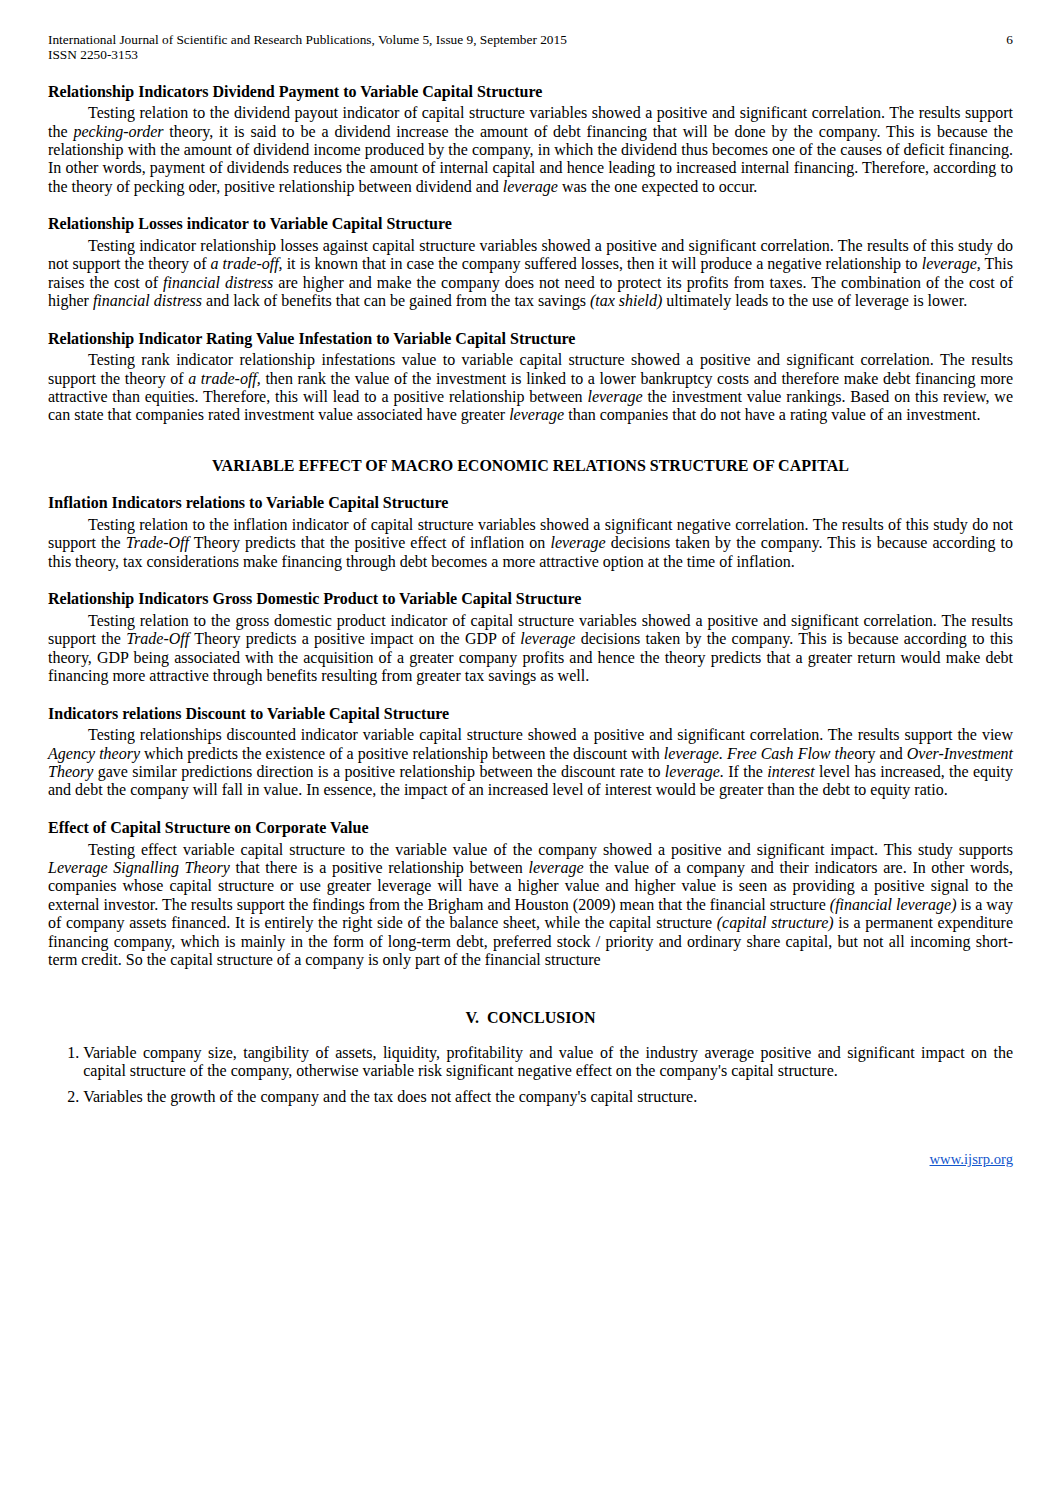International Journal of Scientific and Research Publications, Volume 5, Issue 9, September 2015
ISSN 2250-3153
6
Relationship Indicators Dividend Payment to Variable Capital Structure
Testing relation to the dividend payout indicator of capital structure variables showed a positive and significant correlation. The results support the pecking-order theory, it is said to be a dividend increase the amount of debt financing that will be done by the company. This is because the relationship with the amount of dividend income produced by the company, in which the dividend thus becomes one of the causes of deficit financing. In other words, payment of dividends reduces the amount of internal capital and hence leading to increased internal financing. Therefore, according to the theory of pecking oder, positive relationship between dividend and leverage was the one expected to occur.
Relationship Losses indicator to Variable Capital Structure
Testing indicator relationship losses against capital structure variables showed a positive and significant correlation. The results of this study do not support the theory of a trade-off, it is known that in case the company suffered losses, then it will produce a negative relationship to leverage, This raises the cost of financial distress are higher and make the company does not need to protect its profits from taxes. The combination of the cost of higher financial distress and lack of benefits that can be gained from the tax savings (tax shield) ultimately leads to the use of leverage is lower.
Relationship Indicator Rating Value Infestation to Variable Capital Structure
Testing rank indicator relationship infestations value to variable capital structure showed a positive and significant correlation. The results support the theory of a trade-off, then rank the value of the investment is linked to a lower bankruptcy costs and therefore make debt financing more attractive than equities. Therefore, this will lead to a positive relationship between leverage the investment value rankings. Based on this review, we can state that companies rated investment value associated have greater leverage than companies that do not have a rating value of an investment.
VARIABLE EFFECT OF MACRO ECONOMIC RELATIONS STRUCTURE OF CAPITAL
Inflation Indicators relations to Variable Capital Structure
Testing relation to the inflation indicator of capital structure variables showed a significant negative correlation. The results of this study do not support the Trade-Off Theory predicts that the positive effect of inflation on leverage decisions taken by the company. This is because according to this theory, tax considerations make financing through debt becomes a more attractive option at the time of inflation.
Relationship Indicators Gross Domestic Product to Variable Capital Structure
Testing relation to the gross domestic product indicator of capital structure variables showed a positive and significant correlation. The results support the Trade-Off Theory predicts a positive impact on the GDP of leverage decisions taken by the company. This is because according to this theory, GDP being associated with the acquisition of a greater company profits and hence the theory predicts that a greater return would make debt financing more attractive through benefits resulting from greater tax savings as well.
Indicators relations Discount to Variable Capital Structure
Testing relationships discounted indicator variable capital structure showed a positive and significant correlation. The results support the view Agency theory which predicts the existence of a positive relationship between the discount with leverage. Free Cash Flow theory and Over-Investment Theory gave similar predictions direction is a positive relationship between the discount rate to leverage. If the interest level has increased, the equity and debt the company will fall in value. In essence, the impact of an increased level of interest would be greater than the debt to equity ratio.
Effect of Capital Structure on Corporate Value
Testing effect variable capital structure to the variable value of the company showed a positive and significant impact. This study supports Leverage Signalling Theory that there is a positive relationship between leverage the value of a company and their indicators are. In other words, companies whose capital structure or use greater leverage will have a higher value and higher value is seen as providing a positive signal to the external investor. The results support the findings from the Brigham and Houston (2009) mean that the financial structure (financial leverage) is a way of company assets financed. It is entirely the right side of the balance sheet, while the capital structure (capital structure) is a permanent expenditure financing company, which is mainly in the form of long-term debt, preferred stock / priority and ordinary share capital, but not all incoming short-term credit. So the capital structure of a company is only part of the financial structure
V. CONCLUSION
Variable company size, tangibility of assets, liquidity, profitability and value of the industry average positive and significant impact on the capital structure of the company, otherwise variable risk significant negative effect on the company's capital structure.
Variables the growth of the company and the tax does not affect the company's capital structure.
www.ijsrp.org